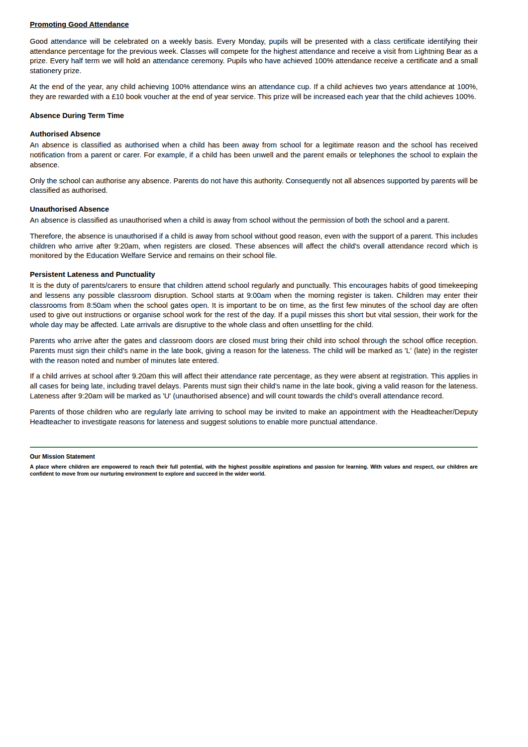Promoting Good Attendance
Good attendance will be celebrated on a weekly basis. Every Monday, pupils will be presented with a class certificate identifying their attendance percentage for the previous week. Classes will compete for the highest attendance and receive a visit from Lightning Bear as a prize. Every half term we will hold an attendance ceremony. Pupils who have achieved 100% attendance receive a certificate and a small stationery prize.
At the end of the year, any child achieving 100% attendance wins an attendance cup. If a child achieves two years attendance at 100%, they are rewarded with a £10 book voucher at the end of year service. This prize will be increased each year that the child achieves 100%.
Absence During Term Time
Authorised Absence
An absence is classified as authorised when a child has been away from school for a legitimate reason and the school has received notification from a parent or carer. For example, if a child has been unwell and the parent emails or telephones the school to explain the absence.
Only the school can authorise any absence. Parents do not have this authority. Consequently not all absences supported by parents will be classified as authorised.
Unauthorised Absence
An absence is classified as unauthorised when a child is away from school without the permission of both the school and a parent.
Therefore, the absence is unauthorised if a child is away from school without good reason, even with the support of a parent. This includes children who arrive after 9:20am, when registers are closed. These absences will affect the child's overall attendance record which is monitored by the Education Welfare Service and remains on their school file.
Persistent Lateness and Punctuality
It is the duty of parents/carers to ensure that children attend school regularly and punctually. This encourages habits of good timekeeping and lessens any possible classroom disruption. School starts at 9:00am when the morning register is taken. Children may enter their classrooms from 8:50am when the school gates open. It is important to be on time, as the first few minutes of the school day are often used to give out instructions or organise school work for the rest of the day. If a pupil misses this short but vital session, their work for the whole day may be affected. Late arrivals are disruptive to the whole class and often unsettling for the child.
Parents who arrive after the gates and classroom doors are closed must bring their child into school through the school office reception. Parents must sign their child's name in the late book, giving a reason for the lateness. The child will be marked as 'L' (late) in the register with the reason noted and number of minutes late entered.
If a child arrives at school after 9.20am this will affect their attendance rate percentage, as they were absent at registration. This applies in all cases for being late, including travel delays. Parents must sign their child's name in the late book, giving a valid reason for the lateness. Lateness after 9:20am will be marked as 'U' (unauthorised absence) and will count towards the child's overall attendance record.
Parents of those children who are regularly late arriving to school may be invited to make an appointment with the Headteacher/Deputy Headteacher to investigate reasons for lateness and suggest solutions to enable more punctual attendance.
Our Mission Statement
A place where children are empowered to reach their full potential, with the highest possible aspirations and passion for learning. With values and respect, our children are confident to move from our nurturing environment to explore and succeed in the wider world.